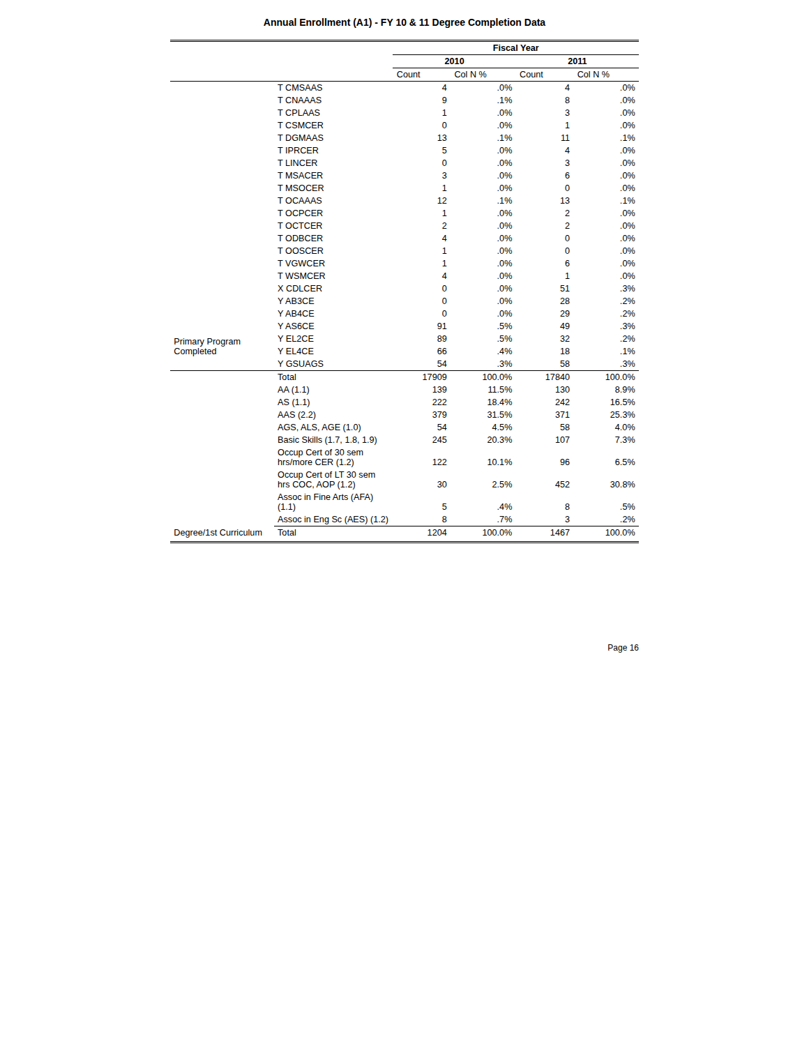Annual Enrollment (A1) - FY 10 & 11 Degree Completion Data
| | Fiscal Year |
| --- | --- |
| | 2010 | 2011 |
| | Count | Col N % | Count | Col N % |
| Primary Program Completed | T CMSAAS | 4 | .0% | 4 | .0% |
| T CNAAAS | 9 | .1% | 8 | .0% |
| T CPLAAS | 1 | .0% | 3 | .0% |
| T CSMCER | 0 | .0% | 1 | .0% |
| T DGMAAS | 13 | .1% | 11 | .1% |
| T IPRCER | 5 | .0% | 4 | .0% |
| T LINCER | 0 | .0% | 3 | .0% |
| T MSACER | 3 | .0% | 6 | .0% |
| T MSOCER | 1 | .0% | 0 | .0% |
| T OCAAAS | 12 | .1% | 13 | .1% |
| T OCPCER | 1 | .0% | 2 | .0% |
| T OCTCER | 2 | .0% | 2 | .0% |
| T ODBCER | 4 | .0% | 0 | .0% |
| T OOSCER | 1 | .0% | 0 | .0% |
| T VGWCER | 1 | .0% | 6 | .0% |
| T WSMCER | 4 | .0% | 1 | .0% |
| X CDLCER | 0 | .0% | 51 | .3% |
| Y AB3CE | 0 | .0% | 28 | .2% |
| Y AB4CE | 0 | .0% | 29 | .2% |
| Y AS6CE | 91 | .5% | 49 | .3% |
| Y EL2CE | 89 | .5% | 32 | .2% |
| Y EL4CE | 66 | .4% | 18 | .1% |
| | Y GSUAGS | 54 | .3% | 58 | .3% |
| | Total | 17909 | 100.0% | 17840 | 100.0% |
| Degree/1st Curriculum | AA (1.1) | 139 | 11.5% | 130 | 8.9% |
| AS (1.1) | 222 | 18.4% | 242 | 16.5% |
| AAS (2.2) | 379 | 31.5% | 371 | 25.3% |
| AGS, ALS, AGE (1.0) | 54 | 4.5% | 58 | 4.0% |
| Basic Skills (1.7, 1.8, 1.9) | 245 | 20.3% | 107 | 7.3% |
| Occup Cert of 30 sem hrs/more CER (1.2) | 122 | 10.1% | 96 | 6.5% |
| Occup Cert of LT 30 sem hrs COC, AOP (1.2) | 30 | 2.5% | 452 | 30.8% |
| Assoc in Fine Arts (AFA) (1.1) | 5 | .4% | 8 | .5% |
| Assoc in Eng Sc (AES) (1.2) | 8 | .7% | 3 | .2% |
| Total | 1204 | 100.0% | 1467 | 100.0% |
Page 16